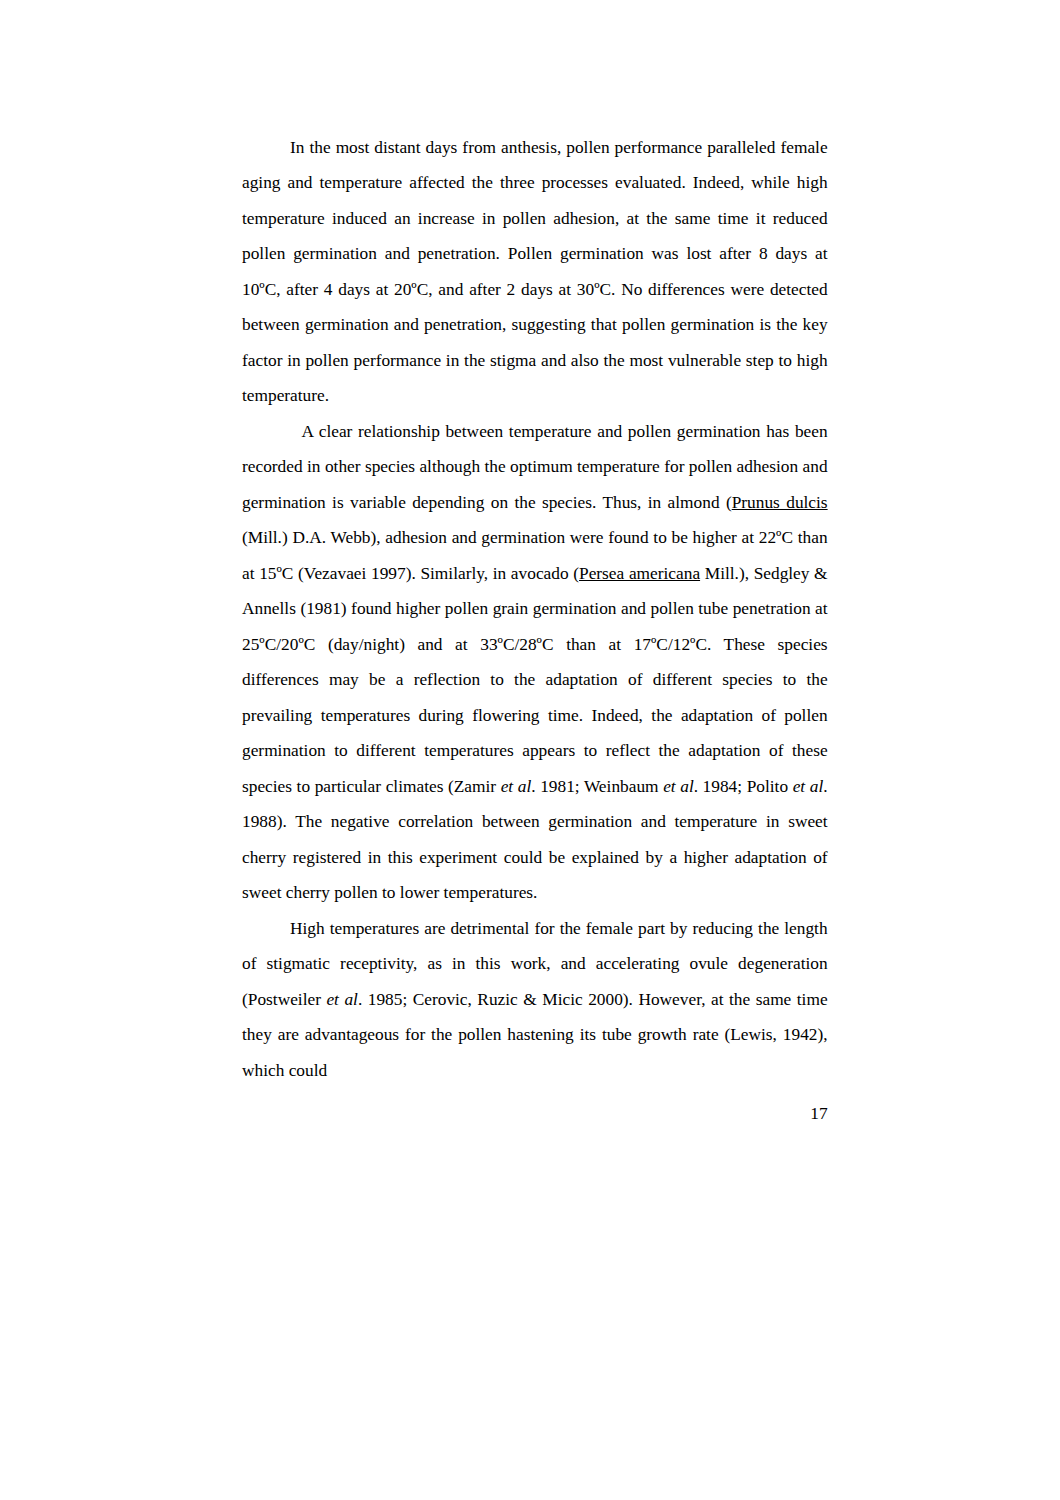In the most distant days from anthesis, pollen performance paralleled female aging and temperature affected the three processes evaluated. Indeed, while high temperature induced an increase in pollen adhesion, at the same time it reduced pollen germination and penetration. Pollen germination was lost after 8 days at 10ºC, after 4 days at 20ºC, and after 2 days at 30ºC. No differences were detected between germination and penetration, suggesting that pollen germination is the key factor in pollen performance in the stigma and also the most vulnerable step to high temperature.
A clear relationship between temperature and pollen germination has been recorded in other species although the optimum temperature for pollen adhesion and germination is variable depending on the species. Thus, in almond (Prunus dulcis (Mill.) D.A. Webb), adhesion and germination were found to be higher at 22ºC than at 15ºC (Vezavaei 1997). Similarly, in avocado (Persea americana Mill.), Sedgley & Annells (1981) found higher pollen grain germination and pollen tube penetration at 25ºC/20ºC (day/night) and at 33ºC/28ºC than at 17ºC/12ºC. These species differences may be a reflection to the adaptation of different species to the prevailing temperatures during flowering time. Indeed, the adaptation of pollen germination to different temperatures appears to reflect the adaptation of these species to particular climates (Zamir et al. 1981; Weinbaum et al. 1984; Polito et al. 1988). The negative correlation between germination and temperature in sweet cherry registered in this experiment could be explained by a higher adaptation of sweet cherry pollen to lower temperatures.
High temperatures are detrimental for the female part by reducing the length of stigmatic receptivity, as in this work, and accelerating ovule degeneration (Postweiler et al. 1985; Cerovic, Ruzic & Micic 2000). However, at the same time they are advantageous for the pollen hastening its tube growth rate (Lewis, 1942), which could
17